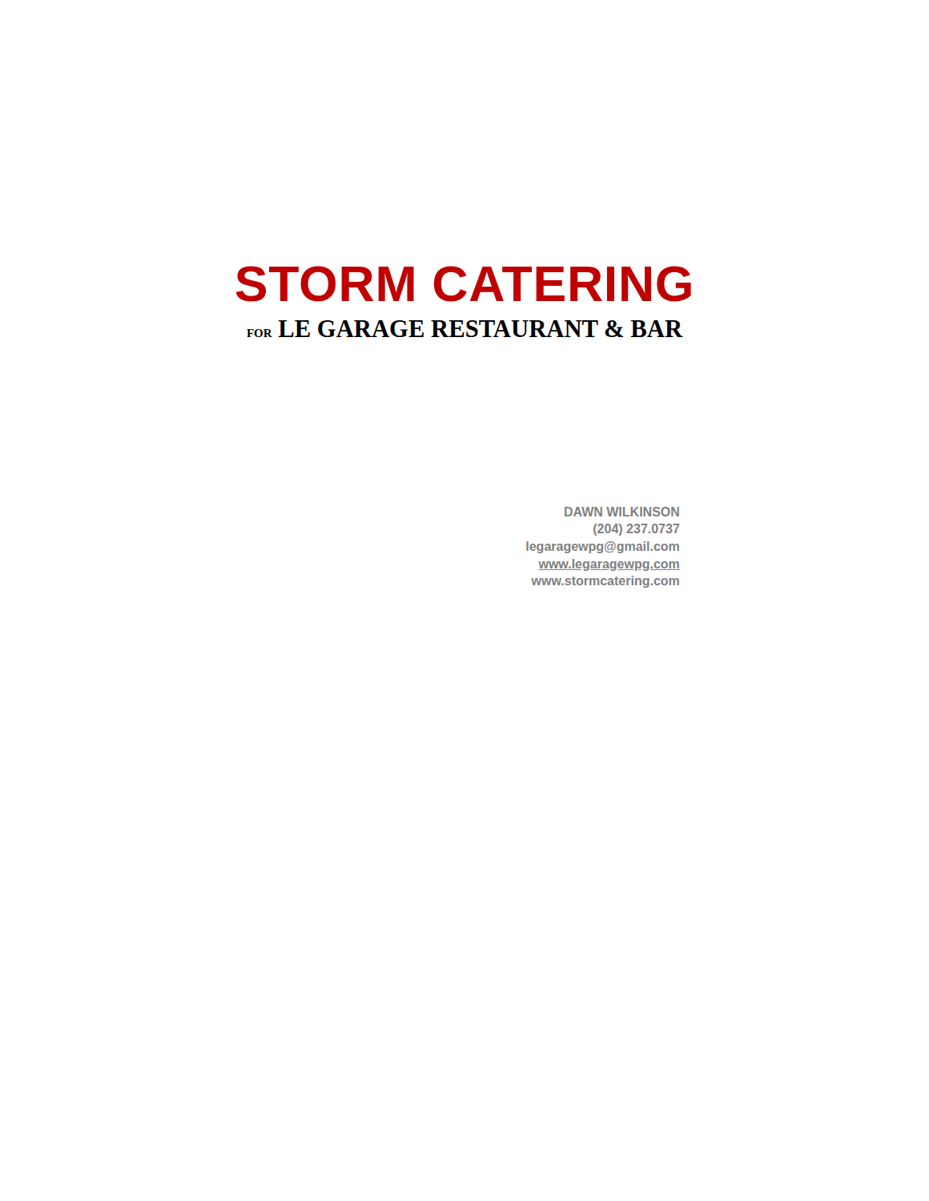STORM CATERING
for LE GARAGE RESTAURANT & BAR
DAWN WILKINSON
(204) 237.0737
legaragewpg@gmail.com
www.legaragewpg.com
www.stormcatering.com